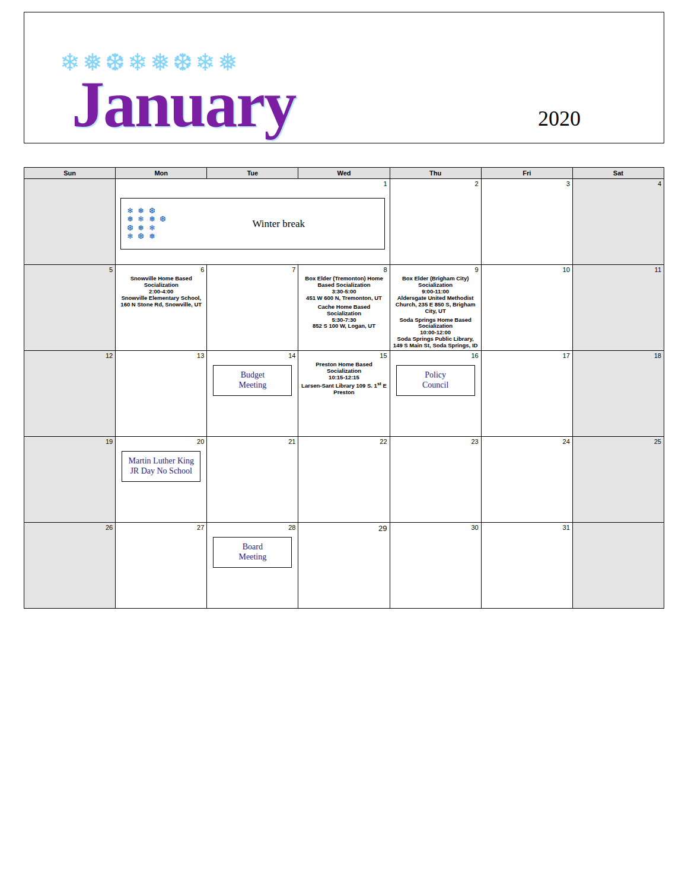❄❅❆❄❅❆❄❅
January
2020
| Sun | Mon | Tue | Wed | Thu | Fri | Sat |
| --- | --- | --- | --- | --- | --- | --- |
| | 1 ❄ ❅ ❆ ❅ ❄ ❅ ❆ ❆ ❅ ❄ ❄ ❆ ❅ Winter break | 2 | 3 | 4 |
| 5 | 6 Snowville Home Based Socialization 2:00-4:00 Snowville Elementary School, 160 N Stone Rd, Snowville, UT | 7 | 8 Box Elder (Tremonton) Home Based Socialization 3:30-5:00 451 W 600 N, Tremonton, UT Cache Home Based Socialization 5:30-7:30 852 S 100 W, Logan, UT | 9 Box Elder (Brigham City) Socialization 9:00-11:00 Aldersgate United Methodist Church, 235 E 850 S, Brigham City, UT Soda Springs Home Based Socialization 10:00-12:00 Soda Springs Public Library, 149 S Main St, Soda Springs, ID | 10 | 11 |
| 12 | 13 | 14 Budget Meeting | 15 Preston Home Based Socialization 10:15-12:15 Larsen-Sant Library 109 S. 1 st E Preston | 16 Policy Council | 17 | 18 |
| 19 | 20 Martin Luther King JR Day No School | 21 | 22 | 23 | 24 | 25 |
| 26 | 27 | 28 Board Meeting | 29 | 30 | 31 | |